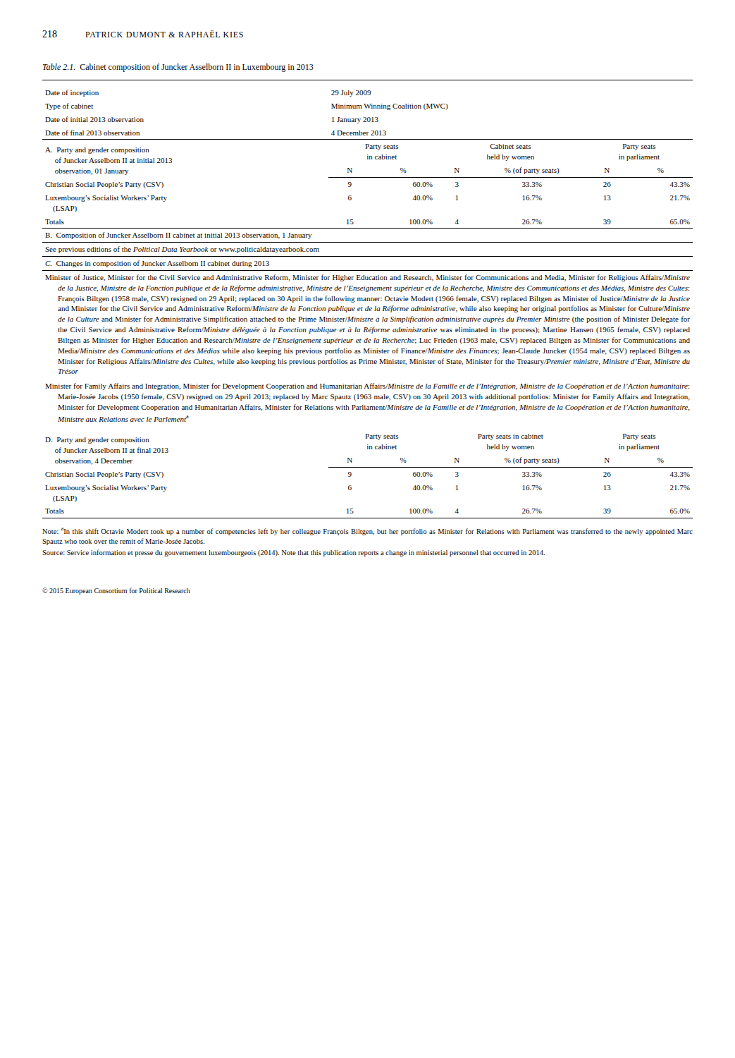218
PATRICK DUMONT & RAPHAËL KIES
Table 2.1. Cabinet composition of Juncker Asselborn II in Luxembourg in 2013
| Date of inception | 29 July 2009 |
| Type of cabinet | Minimum Winning Coalition (MWC) |
| Date of initial 2013 observation | 1 January 2013 |
| Date of final 2013 observation | 4 December 2013 |
| A. Party and gender composition of Juncker Asselborn II at initial 2013 observation, 01 January | Party seats in cabinet | Cabinet seats held by women | Party seats in parliament |
| N | % | N | % (of party seats) | N | % |
| Christian Social People’s Party (CSV) | 9 | 60.0% | 3 | 33.3% | 26 | 43.3% |
| Luxembourg’s Socialist Workers’ Party (LSAP) | 6 | 40.0% | 1 | 16.7% | 13 | 21.7% |
| Totals | 15 | 100.0% | 4 | 26.7% | 39 | 65.0% |
| B. Composition of Juncker Asselborn II cabinet at initial 2013 observation, 1 January |
| See previous editions of the Political Data Yearbook or www.politicaldatayearbook.com |
| C. Changes in composition of Juncker Asselborn II cabinet during 2013 |
| Minister of Justice, Minister for the Civil Service and Administrative Reform, Minister for Higher Education and Research, Minister for Communications and Media, Minister for Religious Affairs/ Ministre de la Justice, Ministre de la Fonction publique et de la Réforme administrative, Ministre de l’Enseignement supérieur et de la Recherche, Ministre des Communications et des Médias, Ministre des Cultes : François Biltgen (1958 male, CSV) resigned on 29 April; replaced on 30 April in the following manner: Octavie Modert (1966 female, CSV) replaced Biltgen as Minister of Justice/ Ministre de la Justice and Minister for the Civil Service and Administrative Reform/ Ministre de la Fonction publique et de la Réforme administrative , while also keeping her original portfolios as Minister for Culture/ Ministre de la Culture and Minister for Administrative Simplification attached to the Prime Minister/ Ministre à la Simplification administrative auprès du Premier Ministre (the position of Minister Delegate for the Civil Service and Administrative Reform/ Ministre déléguée à la Fonction publique et à la Réforme administrative was eliminated in the process); Martine Hansen (1965 female, CSV) replaced Biltgen as Minister for Higher Education and Research/ Ministre de l’Enseignement supérieur et de la Recherche ; Luc Frieden (1963 male, CSV) replaced Biltgen as Minister for Communications and Media/ Ministre des Communications et des Médias while also keeping his previous portfolio as Minister of Finance/ Ministre des Finances ; Jean-Claude Juncker (1954 male, CSV) replaced Biltgen as Minister for Religious Affairs/ Ministre des Cultes , while also keeping his previous portfolios as Prime Minister, Minister of State, Minister for the Treasury /Premier ministre, Ministre d’État, Ministre du Trésor Minister for Family Affairs and Integration, Minister for Development Cooperation and Humanitarian Affairs/ Ministre de la Famille et de l’Intégration, Ministre de la Coopération et de l’Action humanitaire : Marie-Josée Jacobs (1950 female, CSV) resigned on 29 April 2013; replaced by Marc Spautz (1963 male, CSV) on 30 April 2013 with additional portfolios: Minister for Family Affairs and Integration, Minister for Development Cooperation and Humanitarian Affairs, Minister for Relations with Parliament/ Ministre de la Famille et de l’Intégration, Ministre de la Coopération et de l’Action humanitaire, Ministre aux Relations avec le Parlement a |
| D. Party and gender composition of Juncker Asselborn II at final 2013 observation, 4 December | Party seats in cabinet | Party seats in cabinet held by women | Party seats in parliament |
| N | % | N | % (of party seats) | N | % |
| Christian Social People’s Party (CSV) | 9 | 60.0% | 3 | 33.3% | 26 | 43.3% |
| Luxembourg’s Socialist Workers’ Party (LSAP) | 6 | 40.0% | 1 | 16.7% | 13 | 21.7% |
| Totals | 15 | 100.0% | 4 | 26.7% | 39 | 65.0% |
Note: aIn this shift Octavie Modert took up a number of competencies left by her colleague François Biltgen, but her portfolio as Minister for Relations with Parliament was transferred to the newly appointed Marc Spautz who took over the remit of Marie-Josée Jacobs.
Source: Service information et presse du gouvernement luxembourgeois (2014). Note that this publication reports a change in ministerial personnel that occurred in 2014.
© 2015 European Consortium for Political Research